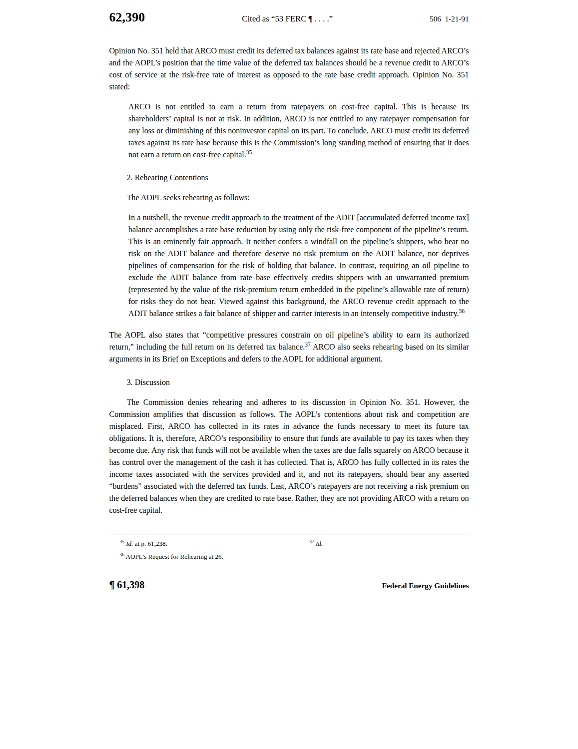62,390
Cited as “53 FERC ¶ . . . .”
506 1-21-91
Opinion No. 351 held that ARCO must credit its deferred tax balances against its rate base and rejected ARCO’s and the AOPL’s position that the time value of the deferred tax balances should be a revenue credit to ARCO’s cost of service at the risk-free rate of interest as opposed to the rate base credit approach. Opinion No. 351 stated:
ARCO is not entitled to earn a return from ratepayers on cost-free capital. This is because its shareholders’ capital is not at risk. In addition, ARCO is not entitled to any ratepayer compensation for any loss or diminishing of this noninvestor capital on its part. To conclude, ARCO must credit its deferred taxes against its rate base because this is the Commission’s long standing method of ensuring that it does not earn a return on cost-free capital.35
2. Rehearing Contentions
The AOPL seeks rehearing as follows:
In a nutshell, the revenue credit approach to the treatment of the ADIT [accumulated deferred income tax] balance accomplishes a rate base reduction by using only the risk-free component of the pipeline’s return. This is an eminently fair approach. It neither confers a windfall on the pipeline’s shippers, who bear no risk on the ADIT balance and therefore deserve no risk premium on the ADIT balance, nor deprives pipelines of compensation for the risk of holding that balance. In contrast, requiring an oil pipeline to exclude the ADIT balance from rate base effectively credits shippers with an unwarranted premium (represented by the value of the risk-premium return embedded in the pipeline’s allowable rate of return) for risks they do not bear. Viewed against this background, the ARCO revenue credit approach to the ADIT balance strikes a fair balance of shipper and carrier interests in an intensely competitive industry.36
The AOPL also states that “competitive pressures constrain on oil pipeline’s ability to earn its authorized return,” including the full return on its deferred tax balance.37 ARCO also seeks rehearing based on its similar arguments in its Brief on Exceptions and defers to the AOPL for additional argument.
3. Discussion
The Commission denies rehearing and adheres to its discussion in Opinion No. 351. However, the Commission amplifies that discussion as follows. The AOPL’s contentions about risk and competition are misplaced. First, ARCO has collected in its rates in advance the funds necessary to meet its future tax obligations. It is, therefore, ARCO’s responsibility to ensure that funds are available to pay its taxes when they become due. Any risk that funds will not be available when the taxes are due falls squarely on ARCO because it has control over the management of the cash it has collected. That is, ARCO has fully collected in its rates the income taxes associated with the services provided and it, and not its ratepayers, should bear any asserted “burdens” associated with the deferred tax funds. Last, ARCO’s ratepayers are not receiving a risk premium on the deferred balances when they are credited to rate base. Rather, they are not providing ARCO with a return on cost-free capital.
35 Id. at p. 61,238.
36 AOPL’s Request for Rehearing at 26.
37 Id.
¶ 61,398
Federal Energy Guidelines